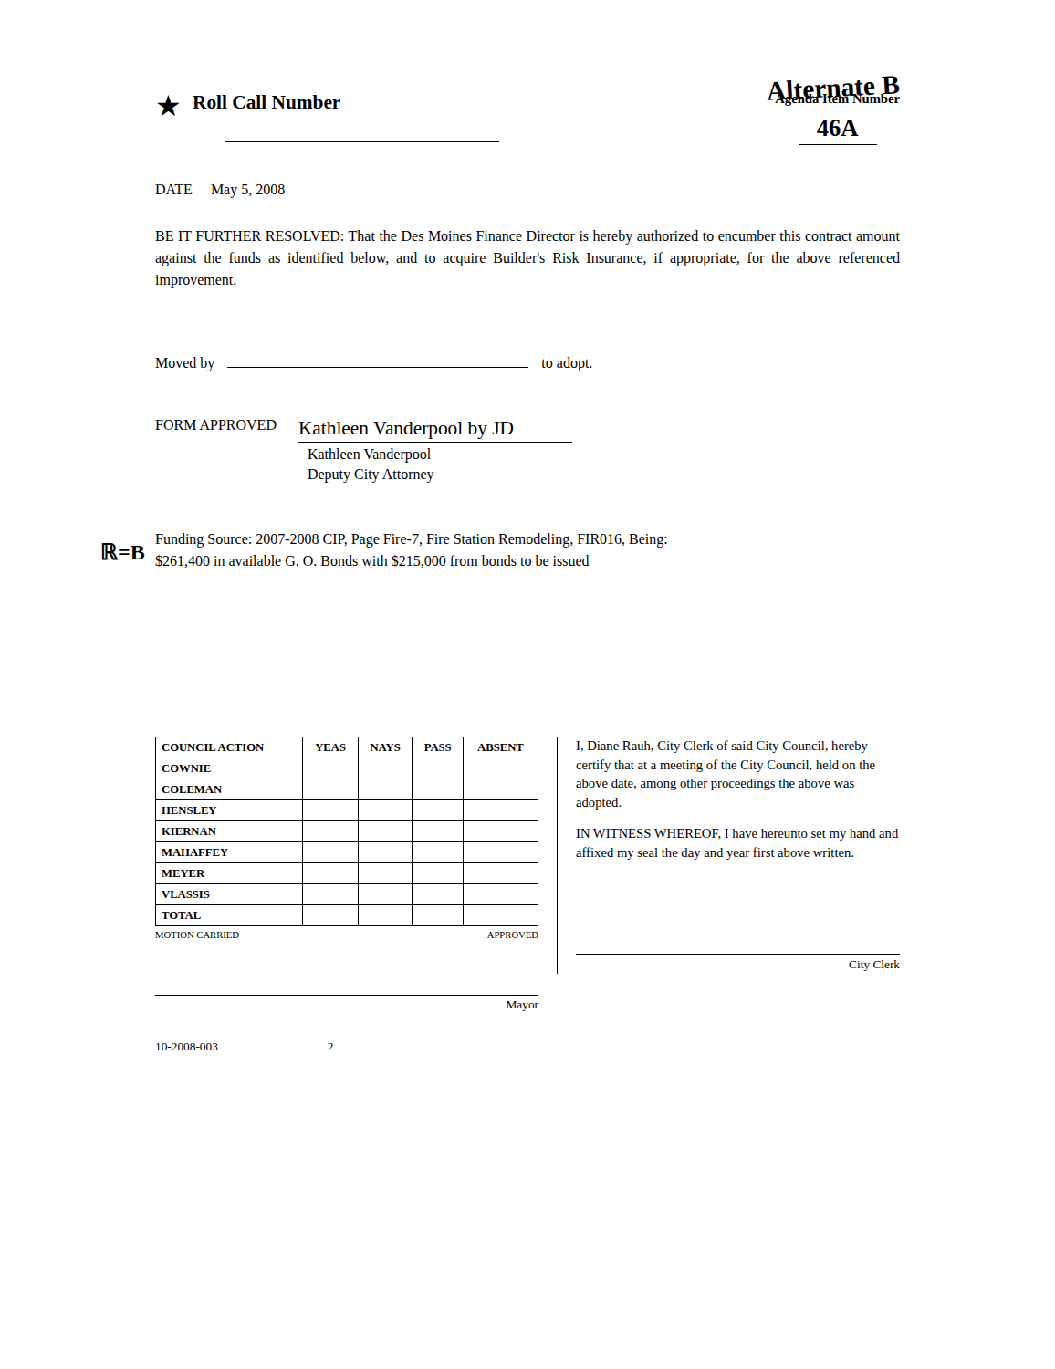Alternate B
★
Roll Call Number
Agenda Item Number
46A
DATEMay 5, 2008
BE IT FURTHER RESOLVED: That the Des Moines Finance Director is hereby authorized to encumber this contract amount against the funds as identified below, and to acquire Builder's Risk Insurance, if appropriate, for the above referenced improvement.
Moved by to adopt.
FORM APPROVED Kathleen Vanderpool by JD
Kathleen Vanderpool
Deputy City Attorney
ℝ=B Funding Source: 2007-2008 CIP, Page Fire-7, Fire Station Remodeling, FIR016, Being:
$261,400 in available G. O. Bonds with $215,000 from bonds to be issued
| COUNCIL ACTION | YEAS | NAYS | PASS | ABSENT |
| --- | --- | --- | --- | --- |
| COWNIE | | | | |
| COLEMAN | | | | |
| HENSLEY | | | | |
| KIERNAN | | | | |
| MAHAFFEY | | | | |
| MEYER | | | | |
| VLASSIS | | | | |
| TOTAL | | | | |
MOTION CARRIED APPROVED
Mayor
I, Diane Rauh, City Clerk of said City Council, hereby certify that at a meeting of the City Council, held on the above date, among other proceedings the above was adopted.
IN WITNESS WHEREOF, I have hereunto set my hand and affixed my seal the day and year first above written.
City Clerk
10-2008-003 2